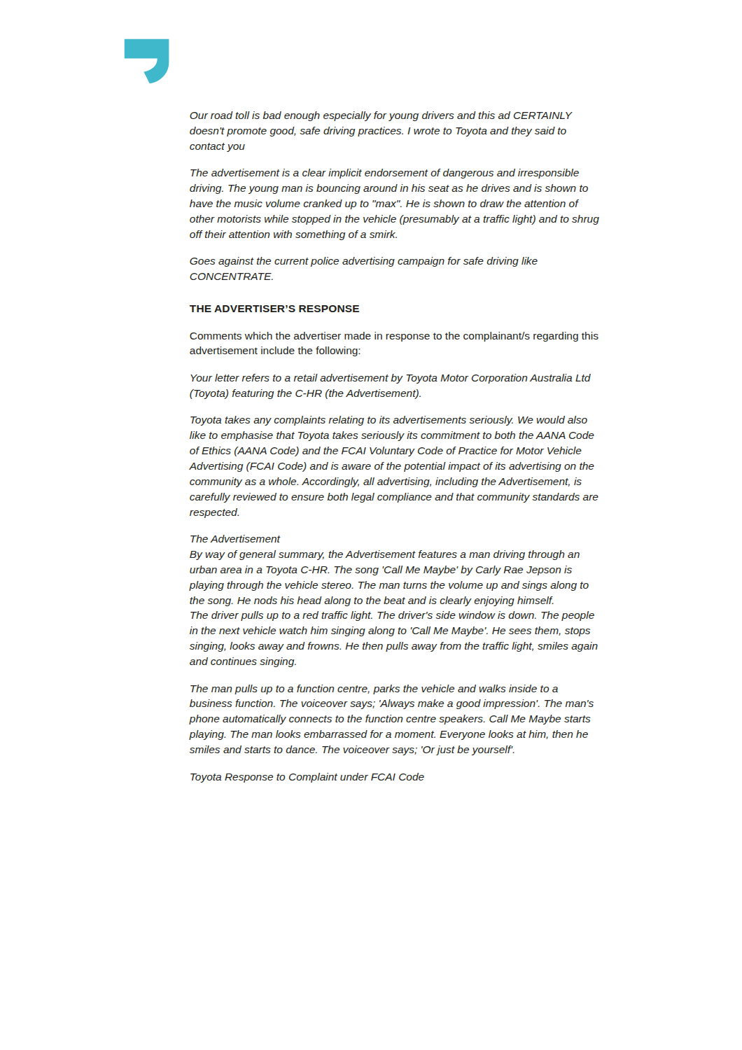Our road toll is bad enough especially for young drivers and this ad CERTAINLY doesn't promote good, safe driving practices. I wrote to Toyota and they said to contact you
The advertisement is a clear implicit endorsement of dangerous and irresponsible driving. The young man is bouncing around in his seat as he drives and is shown to have the music volume cranked up to "max". He is shown to draw the attention of other motorists while stopped in the vehicle (presumably at a traffic light) and to shrug off their attention with something of a smirk.
Goes against the current police advertising campaign for safe driving like CONCENTRATE.
THE ADVERTISER’S RESPONSE
Comments which the advertiser made in response to the complainant/s regarding this advertisement include the following:
Your letter refers to a retail advertisement by Toyota Motor Corporation Australia Ltd (Toyota) featuring the C-HR (the Advertisement).
Toyota takes any complaints relating to its advertisements seriously. We would also like to emphasise that Toyota takes seriously its commitment to both the AANA Code of Ethics (AANA Code) and the FCAI Voluntary Code of Practice for Motor Vehicle Advertising (FCAI Code) and is aware of the potential impact of its advertising on the community as a whole. Accordingly, all advertising, including the Advertisement, is carefully reviewed to ensure both legal compliance and that community standards are respected.
The Advertisement
By way of general summary, the Advertisement features a man driving through an urban area in a Toyota C-HR. The song 'Call Me Maybe' by Carly Rae Jepson is playing through the vehicle stereo. The man turns the volume up and sings along to the song. He nods his head along to the beat and is clearly enjoying himself.
The driver pulls up to a red traffic light. The driver's side window is down. The people in the next vehicle watch him singing along to 'Call Me Maybe'. He sees them, stops singing, looks away and frowns. He then pulls away from the traffic light, smiles again and continues singing.
The man pulls up to a function centre, parks the vehicle and walks inside to a business function. The voiceover says; 'Always make a good impression'. The man's phone automatically connects to the function centre speakers. Call Me Maybe starts playing. The man looks embarrassed for a moment. Everyone looks at him, then he smiles and starts to dance. The voiceover says; 'Or just be yourself'.
Toyota Response to Complaint under FCAI Code